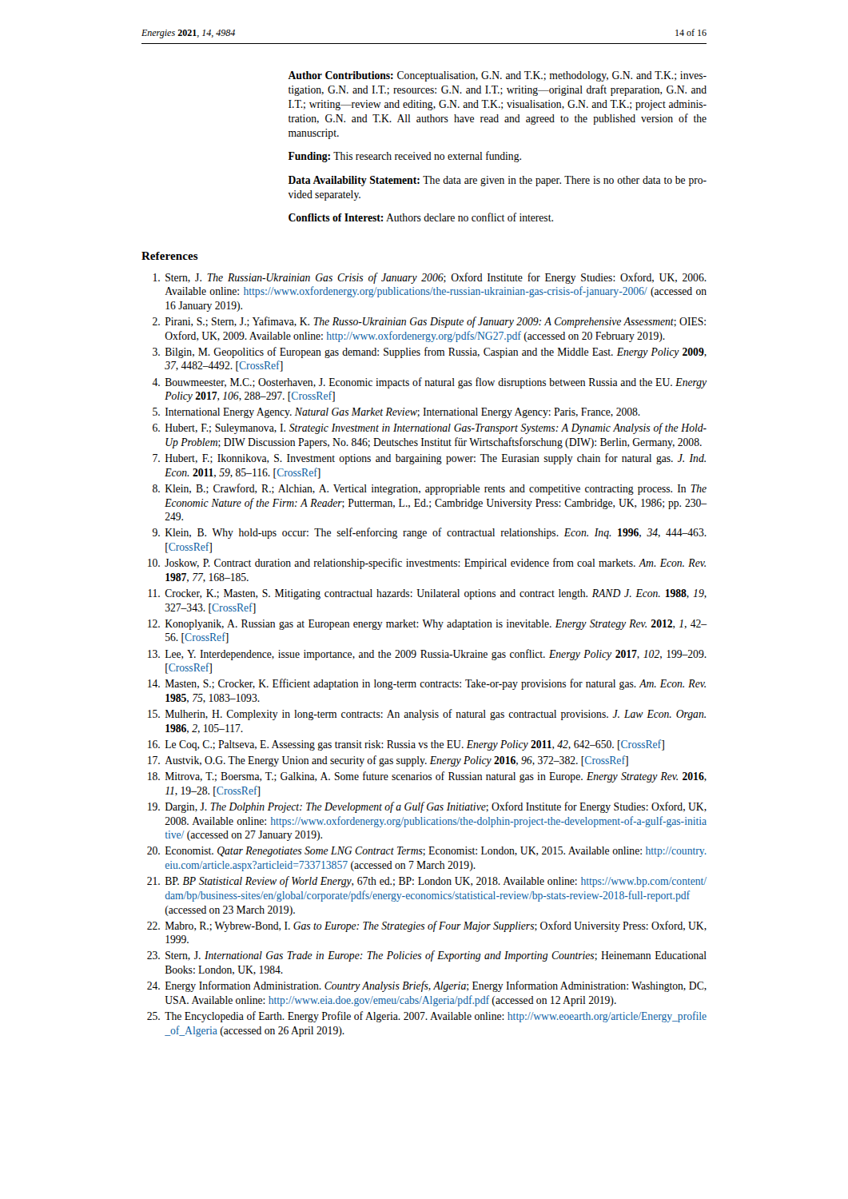Energies 2021, 14, 4984
14 of 16
Author Contributions: Conceptualisation, G.N. and T.K.; methodology, G.N. and T.K.; investigation, G.N. and I.T.; resources: G.N. and I.T.; writing—original draft preparation, G.N. and I.T.; writing—review and editing, G.N. and T.K.; visualisation, G.N. and T.K.; project administration, G.N. and T.K. All authors have read and agreed to the published version of the manuscript.
Funding: This research received no external funding.
Data Availability Statement: The data are given in the paper. There is no other data to be provided separately.
Conflicts of Interest: Authors declare no conflict of interest.
References
Stern, J. The Russian-Ukrainian Gas Crisis of January 2006; Oxford Institute for Energy Studies: Oxford, UK, 2006. Available online: https://www.oxfordenergy.org/publications/the-russian-ukrainian-gas-crisis-of-january-2006/ (accessed on 16 January 2019).
Pirani, S.; Stern, J.; Yafimava, K. The Russo-Ukrainian Gas Dispute of January 2009: A Comprehensive Assessment; OIES: Oxford, UK, 2009. Available online: http://www.oxfordenergy.org/pdfs/NG27.pdf (accessed on 20 February 2019).
Bilgin, M. Geopolitics of European gas demand: Supplies from Russia, Caspian and the Middle East. Energy Policy 2009, 37, 4482–4492. CrossRef
Bouwmeester, M.C.; Oosterhaven, J. Economic impacts of natural gas flow disruptions between Russia and the EU. Energy Policy 2017, 106, 288–297. CrossRef
International Energy Agency. Natural Gas Market Review; International Energy Agency: Paris, France, 2008.
Hubert, F.; Suleymanova, I. Strategic Investment in International Gas-Transport Systems: A Dynamic Analysis of the Hold-Up Problem; DIW Discussion Papers, No. 846; Deutsches Institut für Wirtschaftsforschung (DIW): Berlin, Germany, 2008.
Hubert, F.; Ikonnikova, S. Investment options and bargaining power: The Eurasian supply chain for natural gas. J. Ind. Econ. 2011, 59, 85–116. CrossRef
Klein, B.; Crawford, R.; Alchian, A. Vertical integration, appropriable rents and competitive contracting process. In The Economic Nature of the Firm: A Reader; Putterman, L., Ed.; Cambridge University Press: Cambridge, UK, 1986; pp. 230–249.
Klein, B. Why hold-ups occur: The self-enforcing range of contractual relationships. Econ. Inq. 1996, 34, 444–463. CrossRef
Joskow, P. Contract duration and relationship-specific investments: Empirical evidence from coal markets. Am. Econ. Rev. 1987, 77, 168–185.
Crocker, K.; Masten, S. Mitigating contractual hazards: Unilateral options and contract length. RAND J. Econ. 1988, 19, 327–343. CrossRef
Konoplyanik, A. Russian gas at European energy market: Why adaptation is inevitable. Energy Strategy Rev. 2012, 1, 42–56. CrossRef
Lee, Y. Interdependence, issue importance, and the 2009 Russia-Ukraine gas conflict. Energy Policy 2017, 102, 199–209. CrossRef
Masten, S.; Crocker, K. Efficient adaptation in long-term contracts: Take-or-pay provisions for natural gas. Am. Econ. Rev. 1985, 75, 1083–1093.
Mulherin, H. Complexity in long-term contracts: An analysis of natural gas contractual provisions. J. Law Econ. Organ. 1986, 2, 105–117.
Le Coq, C.; Paltseva, E. Assessing gas transit risk: Russia vs the EU. Energy Policy 2011, 42, 642–650. CrossRef
Austvik, O.G. The Energy Union and security of gas supply. Energy Policy 2016, 96, 372–382. CrossRef
Mitrova, T.; Boersma, T.; Galkina, A. Some future scenarios of Russian natural gas in Europe. Energy Strategy Rev. 2016, 11, 19–28. CrossRef
Dargin, J. The Dolphin Project: The Development of a Gulf Gas Initiative; Oxford Institute for Energy Studies: Oxford, UK, 2008. Available online: https://www.oxfordenergy.org/publications/the-dolphin-project-the-development-of-a-gulf-gas-initiative/ (accessed on 27 January 2019).
Economist. Qatar Renegotiates Some LNG Contract Terms; Economist: London, UK, 2015. Available online: http://country.eiu.com/article.aspx?articleid=733713857 (accessed on 7 March 2019).
BP. BP Statistical Review of World Energy, 67th ed.; BP: London UK, 2018. Available online: https://www.bp.com/content/dam/bp/business-sites/en/global/corporate/pdfs/energy-economics/statistical-review/bp-stats-review-2018-full-report.pdf (accessed on 23 March 2019).
Mabro, R.; Wybrew-Bond, I. Gas to Europe: The Strategies of Four Major Suppliers; Oxford University Press: Oxford, UK, 1999.
Stern, J. International Gas Trade in Europe: The Policies of Exporting and Importing Countries; Heinemann Educational Books: London, UK, 1984.
Energy Information Administration. Country Analysis Briefs, Algeria; Energy Information Administration: Washington, DC, USA. Available online: http://www.eia.doe.gov/emeu/cabs/Algeria/pdf.pdf (accessed on 12 April 2019).
The Encyclopedia of Earth. Energy Profile of Algeria. 2007. Available online: http://www.eoearth.org/article/Energy_profile_of_Algeria (accessed on 26 April 2019).